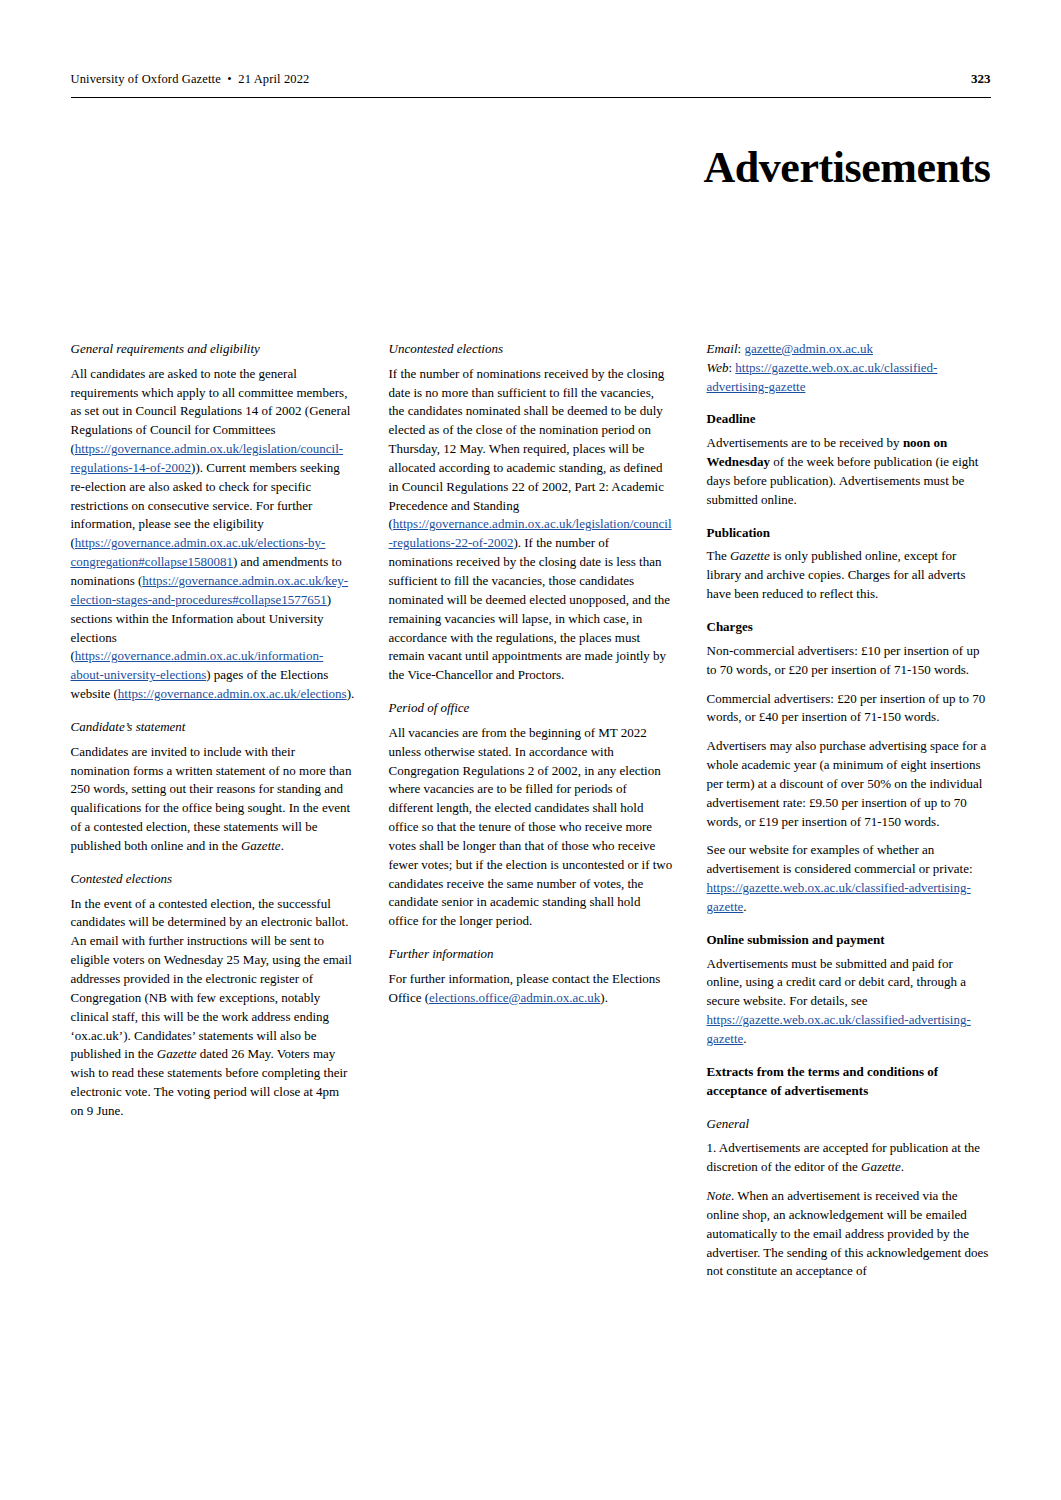University of Oxford Gazette • 21 April 2022
323
Advertisements
General requirements and eligibility
All candidates are asked to note the general requirements which apply to all committee members, as set out in Council Regulations 14 of 2002 (General Regulations of Council for Committees (https://governance.admin.ox.uk/legislation/council-regulations-14-of-2002)). Current members seeking re-election are also asked to check for specific restrictions on consecutive service. For further information, please see the eligibility (https://governance.admin.ox.ac.uk/elections-by-congregation#collapse1580081) and amendments to nominations (https://governance.admin.ox.ac.uk/key-election-stages-and-procedures#collapse1577651) sections within the Information about University elections (https://governance.admin.ox.ac.uk/information-about-university-elections) pages of the Elections website (https://governance.admin.ox.ac.uk/elections).
Candidate’s statement
Candidates are invited to include with their nomination forms a written statement of no more than 250 words, setting out their reasons for standing and qualifications for the office being sought. In the event of a contested election, these statements will be published both online and in the Gazette.
Contested elections
In the event of a contested election, the successful candidates will be determined by an electronic ballot. An email with further instructions will be sent to eligible voters on Wednesday 25 May, using the email addresses provided in the electronic register of Congregation (NB with few exceptions, notably clinical staff, this will be the work address ending ‘ox.ac.uk’). Candidates’ statements will also be published in the Gazette dated 26 May. Voters may wish to read these statements before completing their electronic vote. The voting period will close at 4pm on 9 June.
Uncontested elections
If the number of nominations received by the closing date is no more than sufficient to fill the vacancies, the candidates nominated shall be deemed to be duly elected as of the close of the nomination period on Thursday, 12 May. When required, places will be allocated according to academic standing, as defined in Council Regulations 22 of 2002, Part 2: Academic Precedence and Standing (https://governance.admin.ox.ac.uk/legislation/council-regulations-22-of-2002). If the number of nominations received by the closing date is less than sufficient to fill the vacancies, those candidates nominated will be deemed elected unopposed, and the remaining vacancies will lapse, in which case, in accordance with the regulations, the places must remain vacant until appointments are made jointly by the Vice-Chancellor and Proctors.
Period of office
All vacancies are from the beginning of MT 2022 unless otherwise stated. In accordance with Congregation Regulations 2 of 2002, in any election where vacancies are to be filled for periods of different length, the elected candidates shall hold office so that the tenure of those who receive more votes shall be longer than that of those who receive fewer votes; but if the election is uncontested or if two candidates receive the same number of votes, the candidate senior in academic standing shall hold office for the longer period.
Further information
For further information, please contact the Elections Office (elections.office@admin.ox.ac.uk).
Email: gazette@admin.ox.ac.uk
Web: https://gazette.web.ox.ac.uk/classified-advertising-gazette
Deadline
Advertisements are to be received by noon on Wednesday of the week before publication (ie eight days before publication). Advertisements must be submitted online.
Publication
The Gazette is only published online, except for library and archive copies. Charges for all adverts have been reduced to reflect this.
Charges
Non-commercial advertisers: £10 per insertion of up to 70 words, or £20 per insertion of 71-150 words.
Commercial advertisers: £20 per insertion of up to 70 words, or £40 per insertion of 71-150 words.
Advertisers may also purchase advertising space for a whole academic year (a minimum of eight insertions per term) at a discount of over 50% on the individual advertisement rate: £9.50 per insertion of up to 70 words, or £19 per insertion of 71-150 words.
See our website for examples of whether an advertisement is considered commercial or private: https://gazette.web.ox.ac.uk/classified-advertising-gazette.
Online submission and payment
Advertisements must be submitted and paid for online, using a credit card or debit card, through a secure website. For details, see https://gazette.web.ox.ac.uk/classified-advertising-gazette.
Extracts from the terms and conditions of acceptance of advertisements
General
1. Advertisements are accepted for publication at the discretion of the editor of the Gazette.
Note. When an advertisement is received via the online shop, an acknowledgement will be emailed automatically to the email address provided by the advertiser. The sending of this acknowledgement does not constitute an acceptance of